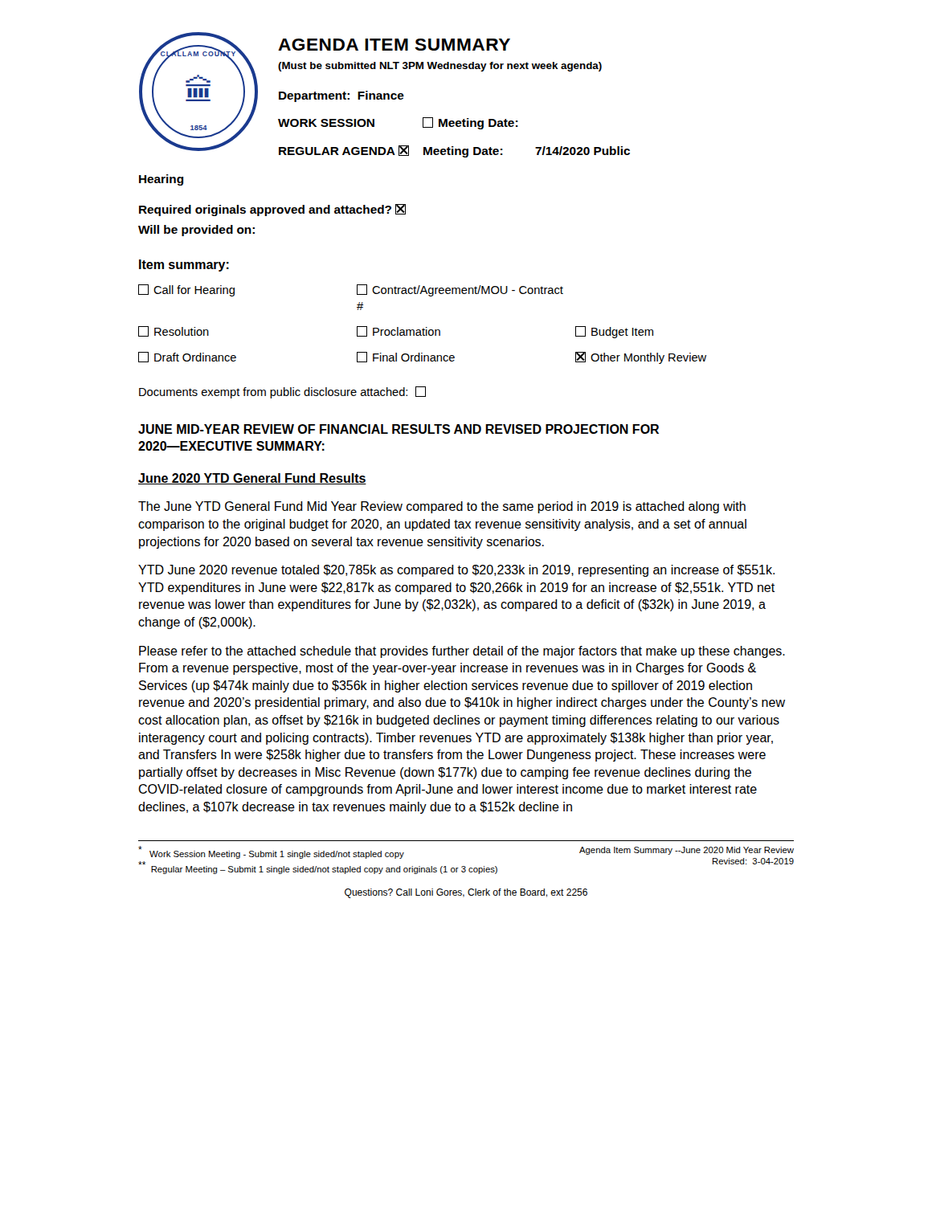CLALLAM COUNTY
🏛
1854
AGENDA ITEM SUMMARY
(Must be submitted NLT 3PM Wednesday for next week agenda)
Department: Finance
WORK SESSION Meeting Date:
REGULAR AGENDA Meeting Date: 7/14/2020 Public
Hearing
Required originals approved and attached?
Will be provided on:
Item summary:
| Call for Hearing | Contract/Agreement/MOU - Contract # | |
| Resolution | Proclamation | Budget Item |
| Draft Ordinance | Final Ordinance | Other Monthly Review |
Documents exempt from public disclosure attached:
JUNE MID-YEAR REVIEW OF FINANCIAL RESULTS AND REVISED PROJECTION FOR
2020—EXECUTIVE SUMMARY:
June 2020 YTD General Fund Results
The June YTD General Fund Mid Year Review compared to the same period in 2019 is attached along with comparison to the original budget for 2020, an updated tax revenue sensitivity analysis, and a set of annual projections for 2020 based on several tax revenue sensitivity scenarios.
YTD June 2020 revenue totaled $20,785k as compared to $20,233k in 2019, representing an increase of $551k. YTD expenditures in June were $22,817k as compared to $20,266k in 2019 for an increase of $2,551k. YTD net revenue was lower than expenditures for June by ($2,032k), as compared to a deficit of ($32k) in June 2019, a change of ($2,000k).
Please refer to the attached schedule that provides further detail of the major factors that make up these changes. From a revenue perspective, most of the year-over-year increase in revenues was in in Charges for Goods & Services (up $474k mainly due to $356k in higher election services revenue due to spillover of 2019 election revenue and 2020’s presidential primary, and also due to $410k in higher indirect charges under the County’s new cost allocation plan, as offset by $216k in budgeted declines or payment timing differences relating to our various interagency court and policing contracts). Timber revenues YTD are approximately $138k higher than prior year, and Transfers In were $258k higher due to transfers from the Lower Dungeness project. These increases were partially offset by decreases in Misc Revenue (down $177k) due to camping fee revenue declines during the COVID-related closure of campgrounds from April-June and lower interest income due to market interest rate declines, a $107k decrease in tax revenues mainly due to a $152k decline in
* Work Session Meeting - Submit 1 single sided/not stapled copy
** Regular Meeting – Submit 1 single sided/not stapled copy and originals (1 or 3 copies)
Agenda Item Summary --June 2020 Mid Year Review
Revised: 3-04-2019
Questions? Call Loni Gores, Clerk of the Board, ext 2256